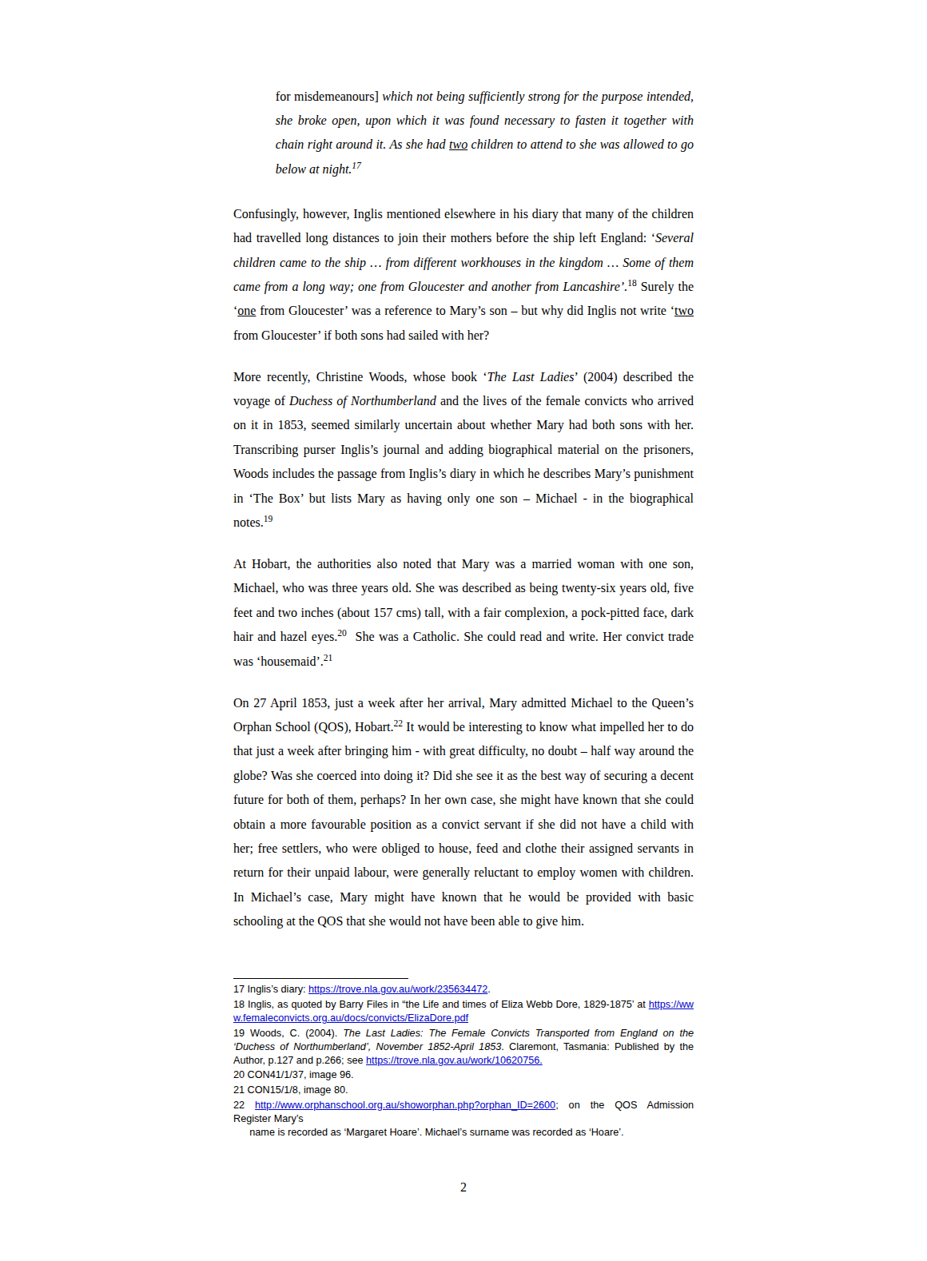for misdemeanours] which not being sufficiently strong for the purpose intended, she broke open, upon which it was found necessary to fasten it together with chain right around it. As she had two children to attend to she was allowed to go below at night.17
Confusingly, however, Inglis mentioned elsewhere in his diary that many of the children had travelled long distances to join their mothers before the ship left England: ‘Several children came to the ship … from different workhouses in the kingdom … Some of them came from a long way; one from Gloucester and another from Lancashire’.18 Surely the ‘one from Gloucester’ was a reference to Mary’s son – but why did Inglis not write ‘two from Gloucester’ if both sons had sailed with her?
More recently, Christine Woods, whose book ‘The Last Ladies’ (2004) described the voyage of Duchess of Northumberland and the lives of the female convicts who arrived on it in 1853, seemed similarly uncertain about whether Mary had both sons with her. Transcribing purser Inglis’s journal and adding biographical material on the prisoners, Woods includes the passage from Inglis’s diary in which he describes Mary’s punishment in ‘The Box’ but lists Mary as having only one son – Michael - in the biographical notes.19
At Hobart, the authorities also noted that Mary was a married woman with one son, Michael, who was three years old. She was described as being twenty-six years old, five feet and two inches (about 157 cms) tall, with a fair complexion, a pock-pitted face, dark hair and hazel eyes.20 She was a Catholic. She could read and write. Her convict trade was ‘housemaid’.21
On 27 April 1853, just a week after her arrival, Mary admitted Michael to the Queen’s Orphan School (QOS), Hobart.22 It would be interesting to know what impelled her to do that just a week after bringing him - with great difficulty, no doubt – half way around the globe? Was she coerced into doing it? Did she see it as the best way of securing a decent future for both of them, perhaps? In her own case, she might have known that she could obtain a more favourable position as a convict servant if she did not have a child with her; free settlers, who were obliged to house, feed and clothe their assigned servants in return for their unpaid labour, were generally reluctant to employ women with children. In Michael’s case, Mary might have known that he would be provided with basic schooling at the QOS that she would not have been able to give him.
17 Inglis’s diary: https://trove.nla.gov.au/work/235634472.
18 Inglis, as quoted by Barry Files in “the Life and times of Eliza Webb Dore, 1829-1875’ at https://www.femaleconvicts.org.au/docs/convicts/ElizaDore.pdf
19 Woods, C. (2004). The Last Ladies: The Female Convicts Transported from England on the ‘Duchess of Northumberland’, November 1852-April 1853. Claremont, Tasmania: Published by the Author, p.127 and p.266; see https://trove.nla.gov.au/work/10620756.
20 CON41/1/37, image 96.
21 CON15/1/8, image 80.
22 http://www.orphanschool.org.au/showorphan.php?orphan_ID=2600; on the QOS Admission Register Mary’s name is recorded as ‘Margaret Hoare’. Michael’s surname was recorded as ‘Hoare’.
2